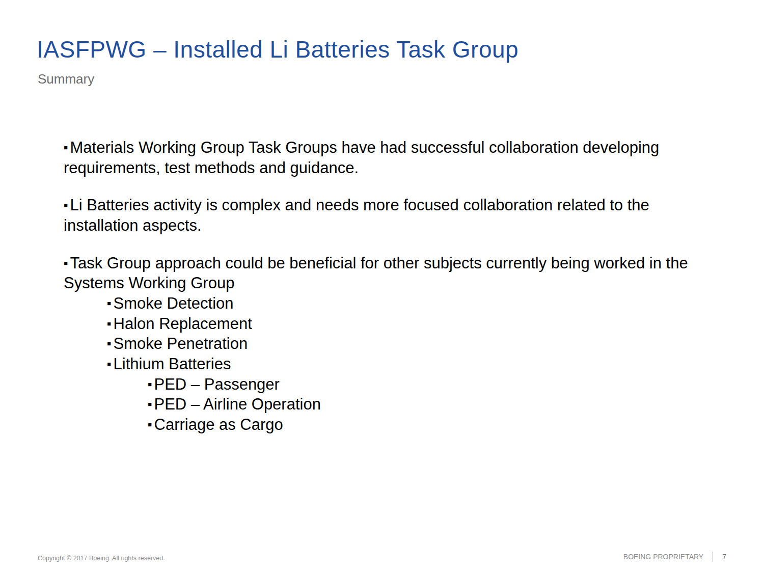IASFPWG – Installed Li Batteries Task Group
Summary
Materials Working Group Task Groups have had successful collaboration developing requirements, test methods and guidance.
Li Batteries activity is complex and needs more focused collaboration related to the installation aspects.
Task Group approach could be beneficial for other subjects currently being worked in the Systems Working Group
Smoke Detection
Halon Replacement
Smoke Penetration
Lithium Batteries
PED – Passenger
PED – Airline Operation
Carriage as Cargo
Copyright © 2017 Boeing. All rights reserved.
BOEING PROPRIETARY 7